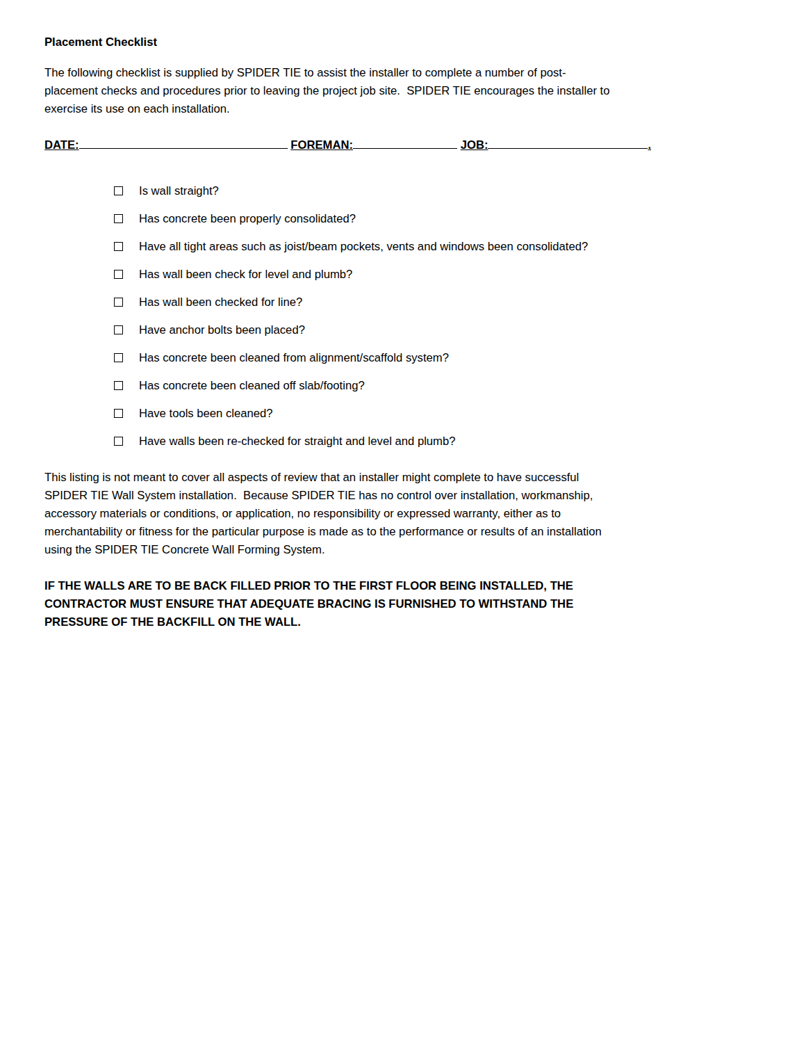Placement Checklist
The following checklist is supplied by SPIDER TIE to assist the installer to complete a number of post-placement checks and procedures prior to leaving the project job site. SPIDER TIE encourages the installer to exercise its use on each installation.
DATE: FOREMAN: JOB: .
Is wall straight?
Has concrete been properly consolidated?
Have all tight areas such as joist/beam pockets, vents and windows been consolidated?
Has wall been check for level and plumb?
Has wall been checked for line?
Have anchor bolts been placed?
Has concrete been cleaned from alignment/scaffold system?
Has concrete been cleaned off slab/footing?
Have tools been cleaned?
Have walls been re-checked for straight and level and plumb?
This listing is not meant to cover all aspects of review that an installer might complete to have successful SPIDER TIE Wall System installation. Because SPIDER TIE has no control over installation, workmanship, accessory materials or conditions, or application, no responsibility or expressed warranty, either as to merchantability or fitness for the particular purpose is made as to the performance or results of an installation using the SPIDER TIE Concrete Wall Forming System.
IF THE WALLS ARE TO BE BACK FILLED PRIOR TO THE FIRST FLOOR BEING INSTALLED, THE CONTRACTOR MUST ENSURE THAT ADEQUATE BRACING IS FURNISHED TO WITHSTAND THE PRESSURE OF THE BACKFILL ON THE WALL.